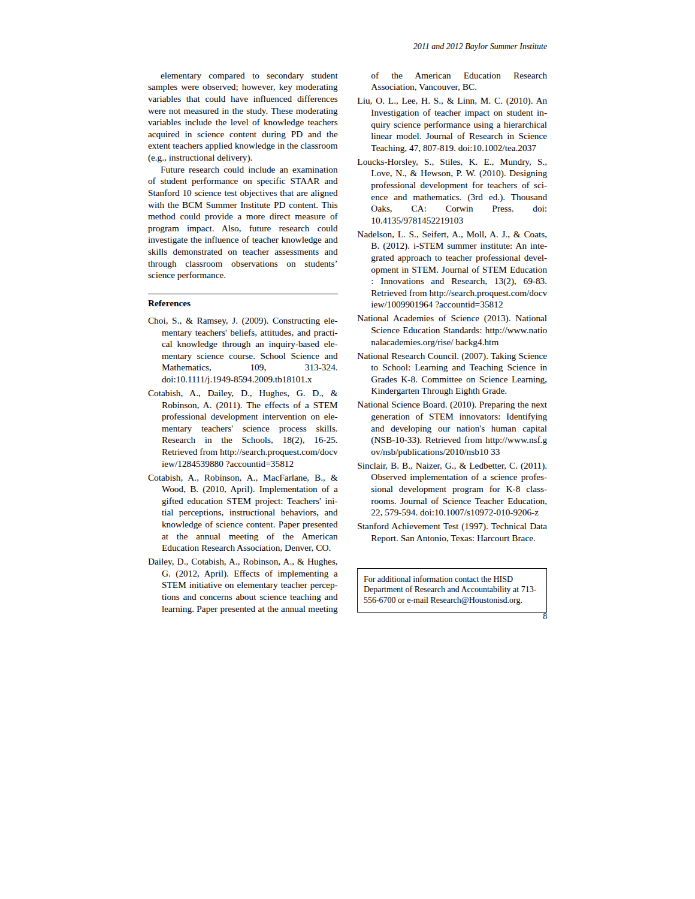2011 and 2012 Baylor Summer Institute
elementary compared to secondary student samples were observed; however, key moderating variables that could have influenced differences were not measured in the study. These moderating variables include the level of knowledge teachers acquired in science content during PD and the extent teachers applied knowledge in the classroom (e.g., instructional delivery).
Future research could include an examination of student performance on specific STAAR and Stanford 10 science test objectives that are aligned with the BCM Summer Institute PD content. This method could provide a more direct measure of program impact. Also, future research could investigate the influence of teacher knowledge and skills demonstrated on teacher assessments and through classroom observations on students’ science performance.
References
Choi, S., & Ramsey, J. (2009). Constructing elementary teachers' beliefs, attitudes, and practical knowledge through an inquiry-based elementary science course. School Science and Mathematics, 109, 313-324. doi:10.1111/j.1949-8594.2009.tb18101.x
Cotabish, A., Dailey, D., Hughes, G. D., & Robinson, A. (2011). The effects of a STEM professional development intervention on elementary teachers' science process skills. Research in the Schools, 18(2), 16-25. Retrieved from http://search.proquest.com/docview/1284539880 ?accountid=35812
Cotabish, A., Robinson, A., MacFarlane, B., & Wood, B. (2010, April). Implementation of a gifted education STEM project: Teachers' initial perceptions, instructional behaviors, and knowledge of science content. Paper presented at the annual meeting of the American Education Research Association, Denver, CO.
Dailey, D., Cotabish, A., Robinson, A., & Hughes, G. (2012, April). Effects of implementing a STEM initiative on elementary teacher perceptions and concerns about science teaching and learning. Paper presented at the annual meeting of the American Education Research Association, Vancouver, BC.
Liu, O. L., Lee, H. S., & Linn, M. C. (2010). An Investigation of teacher impact on student inquiry science performance using a hierarchical linear model. Journal of Research in Science Teaching, 47, 807-819. doi:10.1002/tea.2037
Loucks-Horsley, S., Stiles, K. E., Mundry, S., Love, N., & Hewson, P. W. (2010). Designing professional development for teachers of science and mathematics. (3rd ed.). Thousand Oaks, CA: Corwin Press. doi: 10.4135/9781452219103
Nadelson, L. S., Seifert, A., Moll, A. J., & Coats, B. (2012). i-STEM summer institute: An integrated approach to teacher professional development in STEM. Journal of STEM Education : Innovations and Research, 13(2), 69-83. Retrieved from http://search.proquest.com/docview/1009901964 ?accountid=35812
National Academies of Science (2013). National Science Education Standards: http://www.nationalacademies.org/rise/ backg4.htm
National Research Council. (2007). Taking Science to School: Learning and Teaching Science in Grades K-8. Committee on Science Learning, Kindergarten Through Eighth Grade.
National Science Board. (2010). Preparing the next generation of STEM innovators: Identifying and developing our nation's human capital (NSB-10-33). Retrieved from http://www.nsf.gov/nsb/publications/2010/nsb10 33
Sinclair, B. B., Naizer, G., & Ledbetter, C. (2011). Observed implementation of a science professional development program for K-8 classrooms. Journal of Science Teacher Education, 22, 579-594. doi:10.1007/s10972-010-9206-z
Stanford Achievement Test (1997). Technical Data Report. San Antonio, Texas: Harcourt Brace.
For additional information contact the HISD Department of Research and Accountability at 713-556-6700 or e-mail Research@Houstonisd.org.
8